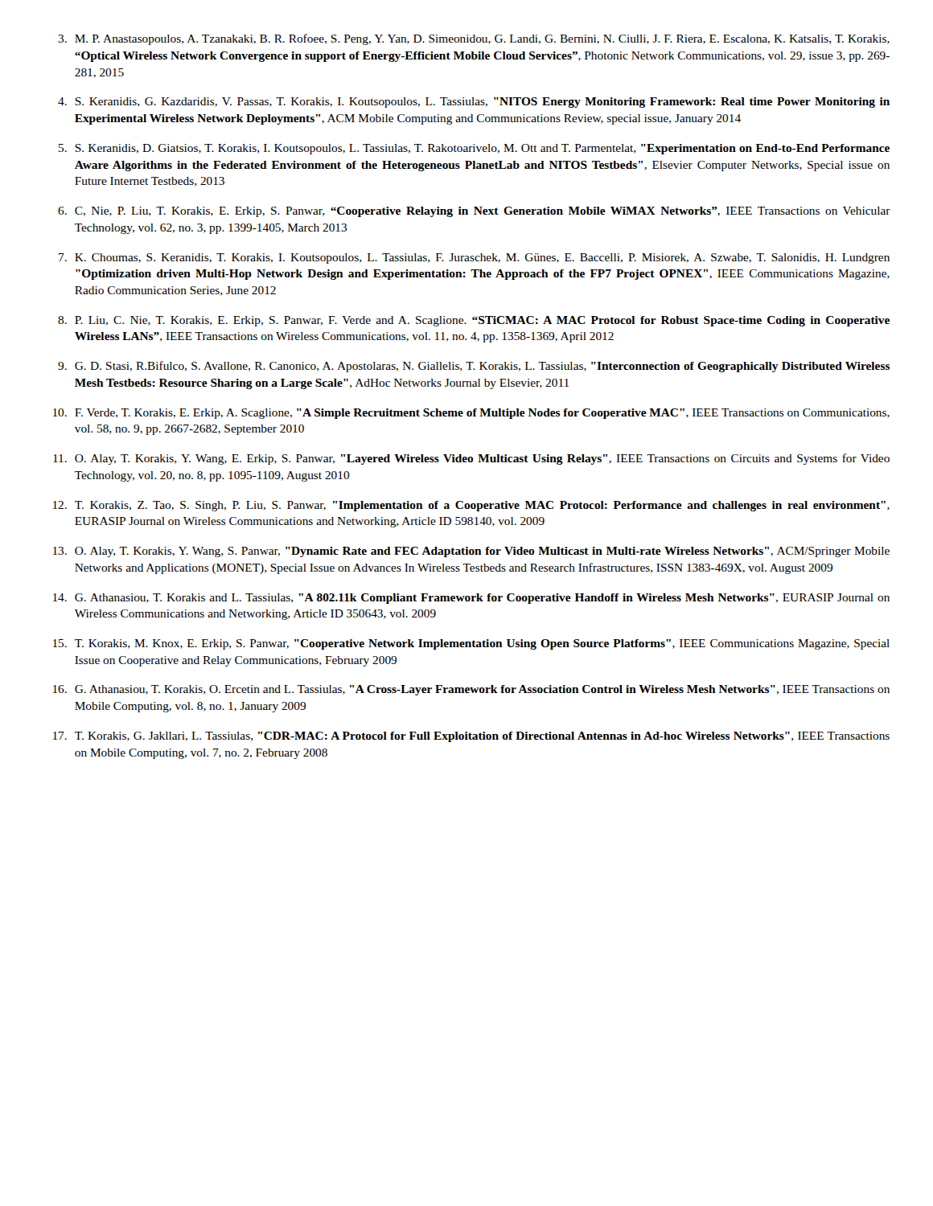M. P. Anastasopoulos, A. Tzanakaki, B. R. Rofoee, S. Peng, Y. Yan, D. Simeonidou, G. Landi, G. Bernini, N. Ciulli, J. F. Riera, E. Escalona, K. Katsalis, T. Korakis, “Optical Wireless Network Convergence in support of Energy-Efficient Mobile Cloud Services”, Photonic Network Communications, vol. 29, issue 3, pp. 269-281, 2015
S. Keranidis, G. Kazdaridis, V. Passas, T. Korakis, I. Koutsopoulos, L. Tassiulas, "NITOS Energy Monitoring Framework: Real time Power Monitoring in Experimental Wireless Network Deployments", ACM Mobile Computing and Communications Review, special issue, January 2014
S. Keranidis, D. Giatsios, T. Korakis, I. Koutsopoulos, L. Tassiulas, T. Rakotoarivelo, M. Ott and T. Parmentelat, "Experimentation on End-to-End Performance Aware Algorithms in the Federated Environment of the Heterogeneous PlanetLab and NITOS Testbeds", Elsevier Computer Networks, Special issue on Future Internet Testbeds, 2013
C, Nie, P. Liu, T. Korakis, E. Erkip, S. Panwar, “Cooperative Relaying in Next Generation Mobile WiMAX Networks”, IEEE Transactions on Vehicular Technology, vol. 62, no. 3, pp. 1399-1405, March 2013
K. Choumas, S. Keranidis, T. Korakis, I. Koutsopoulos, L. Tassiulas, F. Juraschek, M. Günes, E. Baccelli, P. Misiorek, A. Szwabe, T. Salonidis, H. Lundgren "Optimization driven Multi-Hop Network Design and Experimentation: The Approach of the FP7 Project OPNEX", IEEE Communications Magazine, Radio Communication Series, June 2012
P. Liu, C. Nie, T. Korakis, E. Erkip, S. Panwar, F. Verde and A. Scaglione. “STiCMAC: A MAC Protocol for Robust Space-time Coding in Cooperative Wireless LANs”, IEEE Transactions on Wireless Communications, vol. 11, no. 4, pp. 1358-1369, April 2012
G. D. Stasi, R.Bifulco, S. Avallone, R. Canonico, A. Apostolaras, N. Giallelis, T. Korakis, L. Tassiulas, "Interconnection of Geographically Distributed Wireless Mesh Testbeds: Resource Sharing on a Large Scale", AdHoc Networks Journal by Elsevier, 2011
F. Verde, T. Korakis, E. Erkip, A. Scaglione, "A Simple Recruitment Scheme of Multiple Nodes for Cooperative MAC", IEEE Transactions on Communications, vol. 58, no. 9, pp. 2667-2682, September 2010
O. Alay, T. Korakis, Y. Wang, E. Erkip, S. Panwar, "Layered Wireless Video Multicast Using Relays", IEEE Transactions on Circuits and Systems for Video Technology, vol. 20, no. 8, pp. 1095-1109, August 2010
T. Korakis, Z. Tao, S. Singh, P. Liu, S. Panwar, "Implementation of a Cooperative MAC Protocol: Performance and challenges in real environment", EURASIP Journal on Wireless Communications and Networking, Article ID 598140, vol. 2009
O. Alay, T. Korakis, Y. Wang, S. Panwar, "Dynamic Rate and FEC Adaptation for Video Multicast in Multi-rate Wireless Networks", ACM/Springer Mobile Networks and Applications (MONET), Special Issue on Advances In Wireless Testbeds and Research Infrastructures, ISSN 1383-469X, vol. August 2009
G. Athanasiou, T. Korakis and L. Tassiulas, "A 802.11k Compliant Framework for Cooperative Handoff in Wireless Mesh Networks", EURASIP Journal on Wireless Communications and Networking, Article ID 350643, vol. 2009
T. Korakis, M. Knox, E. Erkip, S. Panwar, "Cooperative Network Implementation Using Open Source Platforms", IEEE Communications Magazine, Special Issue on Cooperative and Relay Communications, February 2009
G. Athanasiou, T. Korakis, O. Ercetin and L. Tassiulas, "A Cross-Layer Framework for Association Control in Wireless Mesh Networks", IEEE Transactions on Mobile Computing, vol. 8, no. 1, January 2009
T. Korakis, G. Jakllari, L. Tassiulas, "CDR-MAC: A Protocol for Full Exploitation of Directional Antennas in Ad-hoc Wireless Networks", IEEE Transactions on Mobile Computing, vol. 7, no. 2, February 2008